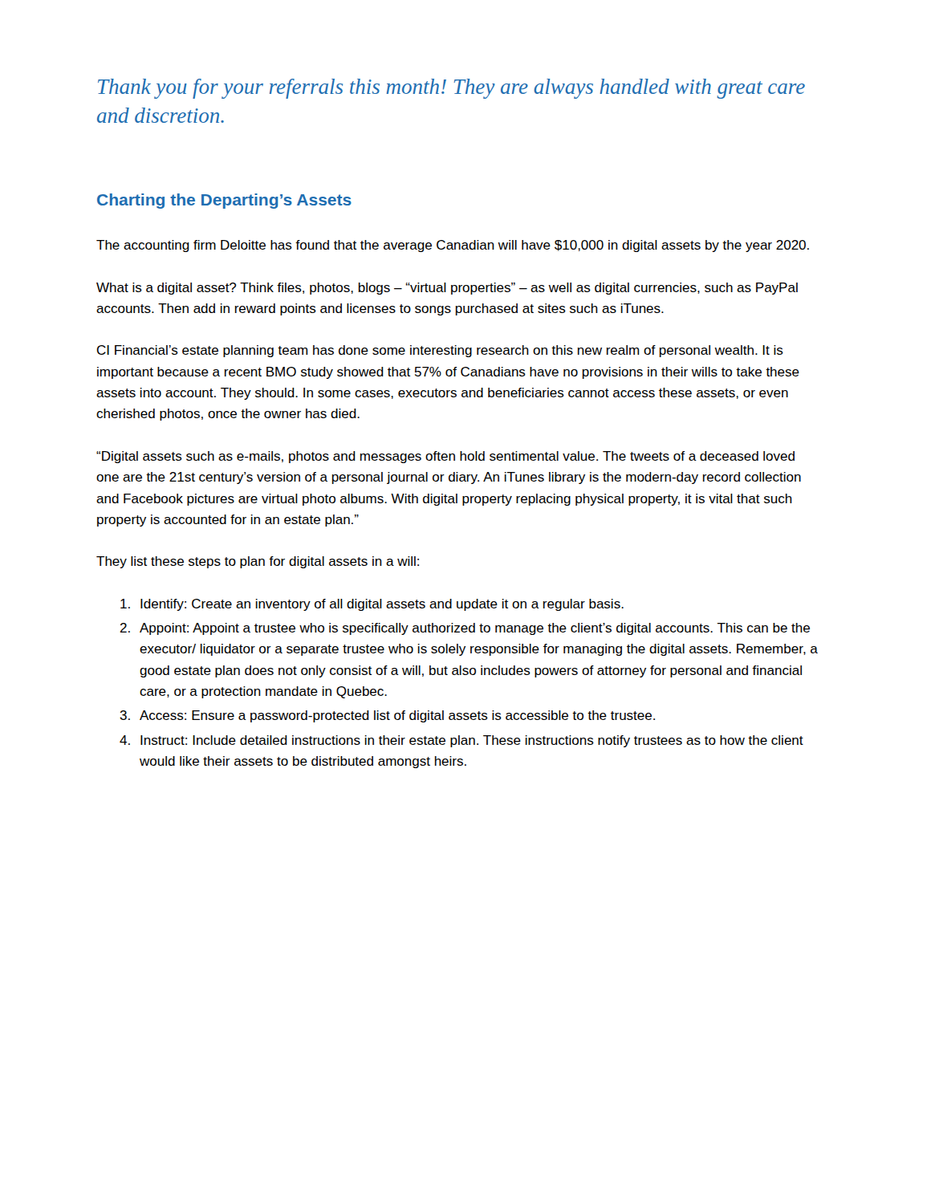Thank you for your referrals this month! They are always handled with great care and discretion.
Charting the Departing’s Assets
The accounting firm Deloitte has found that the average Canadian will have $10,000 in digital assets by the year 2020.
What is a digital asset? Think files, photos, blogs – “virtual properties” – as well as digital currencies, such as PayPal accounts. Then add in reward points and licenses to songs purchased at sites such as iTunes.
CI Financial’s estate planning team has done some interesting research on this new realm of personal wealth. It is important because a recent BMO study showed that 57% of Canadians have no provisions in their wills to take these assets into account. They should. In some cases, executors and beneficiaries cannot access these assets, or even cherished photos, once the owner has died.
“Digital assets such as e-mails, photos and messages often hold sentimental value. The tweets of a deceased loved one are the 21st century’s version of a personal journal or diary. An iTunes library is the modern-day record collection and Facebook pictures are virtual photo albums. With digital property replacing physical property, it is vital that such property is accounted for in an estate plan.”
They list these steps to plan for digital assets in a will:
Identify: Create an inventory of all digital assets and update it on a regular basis.
Appoint: Appoint a trustee who is specifically authorized to manage the client’s digital accounts. This can be the executor/ liquidator or a separate trustee who is solely responsible for managing the digital assets. Remember, a good estate plan does not only consist of a will, but also includes powers of attorney for personal and financial care, or a protection mandate in Quebec.
Access: Ensure a password-protected list of digital assets is accessible to the trustee.
Instruct: Include detailed instructions in their estate plan. These instructions notify trustees as to how the client would like their assets to be distributed amongst heirs.